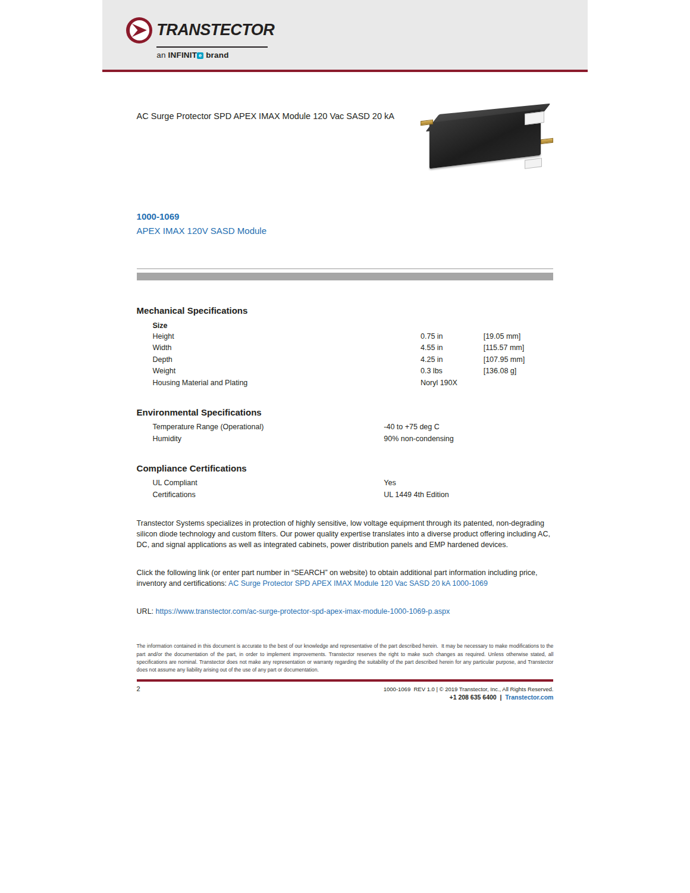TRANSTECTOR
an INFINITe brand
AC Surge Protector SPD APEX IMAX Module 120 Vac SASD 20 kA
1000-1069
APEX IMAX 120V SASD Module
Mechanical Specifications
Size
| Height | 0.75 in | [19.05 mm] |
| Width | 4.55 in | [115.57 mm] |
| Depth | 4.25 in | [107.95 mm] |
| Weight | 0.3 lbs | [136.08 g] |
| Housing Material and Plating | Noryl 190X |
Environmental Specifications
| Temperature Range (Operational) | -40 to +75 deg C |
| Humidity | 90% non-condensing |
Compliance Certifications
| UL Compliant | Yes |
| Certifications | UL 1449 4th Edition |
Transtector Systems specializes in protection of highly sensitive, low voltage equipment through its patented, non-degrading silicon diode technology and custom filters. Our power quality expertise translates into a diverse product offering including AC, DC, and signal applications as well as integrated cabinets, power distribution panels and EMP hardened devices.
Click the following link (or enter part number in “SEARCH” on website) to obtain additional part information including price, inventory and certifications: AC Surge Protector SPD APEX IMAX Module 120 Vac SASD 20 kA 1000-1069
URL: https://www.transtector.com/ac-surge-protector-spd-apex-imax-module-1000-1069-p.aspx
The information contained in this document is accurate to the best of our knowledge and representative of the part described herein. It may be necessary to make modifications to the part and/or the documentation of the part, in order to implement improvements. Transtector reserves the right to make such changes as required. Unless otherwise stated, all specifications are nominal. Transtector does not make any representation or warranty regarding the suitability of the part described herein for any particular purpose, and Transtector does not assume any liability arising out of the use of any part or documentation.
2
1000-1069 REV 1.0 | © 2019 Transtector, Inc., All Rights Reserved.
+1 208 635 6400 | Transtector.com